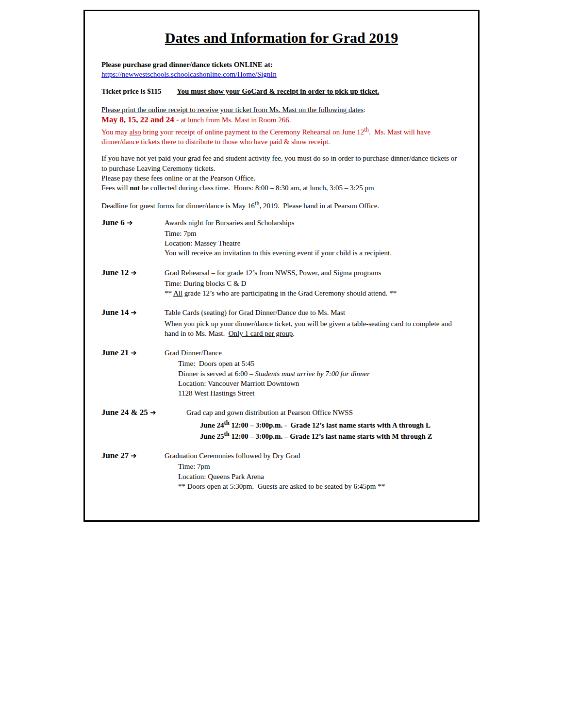Dates and Information for Grad 2019
Please purchase grad dinner/dance tickets ONLINE at:
https://newwestschools.schoolcashonline.com/Home/SignIn
Ticket price is $115 You must show your GoCard & receipt in order to pick up ticket.
Please print the online receipt to receive your ticket from Ms. Mast on the following dates:
May 8, 15, 22 and 24 - at lunch from Ms. Mast in Room 266.
You may also bring your receipt of online payment to the Ceremony Rehearsal on June 12th. Ms. Mast will have dinner/dance tickets there to distribute to those who have paid & show receipt.
If you have not yet paid your grad fee and student activity fee, you must do so in order to purchase dinner/dance tickets or to purchase Leaving Ceremony tickets.
Please pay these fees online or at the Pearson Office.
Fees will not be collected during class time. Hours: 8:00 – 8:30 am, at lunch, 3:05 – 3:25 pm
Deadline for guest forms for dinner/dance is May 16th, 2019. Please hand in at Pearson Office.
June 6 ➔
Awards night for Bursaries and Scholarships
Time: 7pm
Location: Massey Theatre
You will receive an invitation to this evening event if your child is a recipient.
June 12 ➔
Grad Rehearsal – for grade 12’s from NWSS, Power, and Sigma programs
Time: During blocks C & D
** All grade 12’s who are participating in the Grad Ceremony should attend. **
June 14 ➔
Table Cards (seating) for Grad Dinner/Dance due to Ms. Mast
When you pick up your dinner/dance ticket, you will be given a table-seating card to complete and hand in to Ms. Mast. Only 1 card per group.
June 21 ➔
Grad Dinner/Dance
Time: Doors open at 5:45
Dinner is served at 6:00 – Students must arrive by 7:00 for dinner
Location: Vancouver Marriott Downtown
1128 West Hastings Street
June 24 & 25 ➔
Grad cap and gown distribution at Pearson Office NWSS
June 24th 12:00 – 3:00p.m. - Grade 12’s last name starts with A through L
June 25th 12:00 – 3:00p.m. – Grade 12’s last name starts with M through Z
June 27 ➔
Graduation Ceremonies followed by Dry Grad
Time: 7pm
Location: Queens Park Arena
** Doors open at 5:30pm. Guests are asked to be seated by 6:45pm **